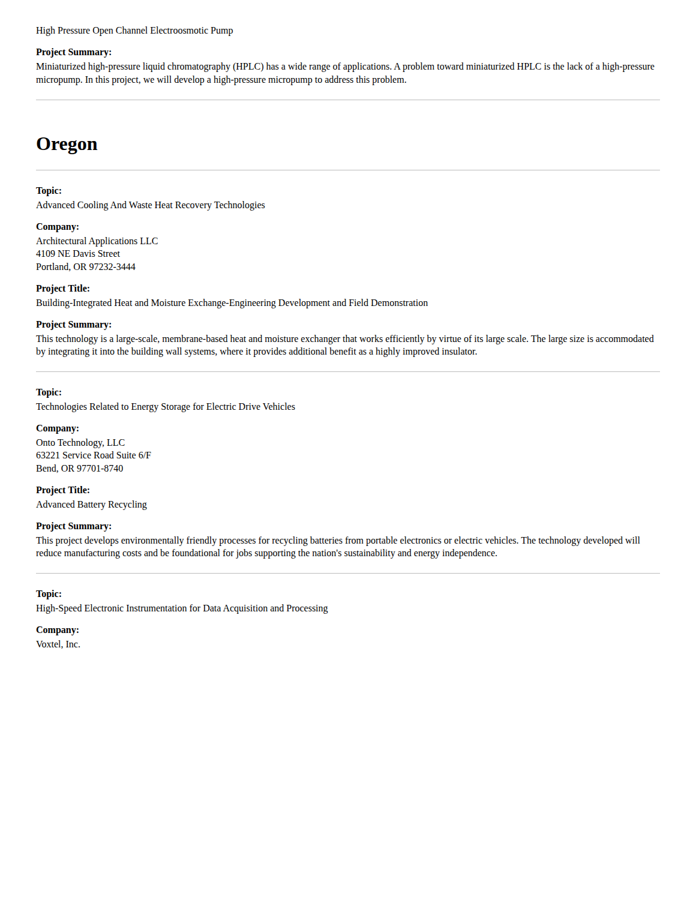High Pressure Open Channel Electroosmotic Pump
Project Summary:
Miniaturized high-pressure liquid chromatography (HPLC) has a wide range of applications. A problem toward miniaturized HPLC is the lack of a high-pressure micropump. In this project, we will develop a high-pressure micropump to address this problem.
Oregon
Topic:
Advanced Cooling And Waste Heat Recovery Technologies
Company:
Architectural Applications LLC
4109 NE Davis Street
Portland, OR 97232-3444
Project Title:
Building-Integrated Heat and Moisture Exchange-Engineering Development and Field Demonstration
Project Summary:
This technology is a large-scale, membrane-based heat and moisture exchanger that works efficiently by virtue of its large scale. The large size is accommodated by integrating it into the building wall systems, where it provides additional benefit as a highly improved insulator.
Topic:
Technologies Related to Energy Storage for Electric Drive Vehicles
Company:
Onto Technology, LLC
63221 Service Road Suite 6/F
Bend, OR 97701-8740
Project Title:
Advanced Battery Recycling
Project Summary:
This project develops environmentally friendly processes for recycling batteries from portable electronics or electric vehicles. The technology developed will reduce manufacturing costs and be foundational for jobs supporting the nation's sustainability and energy independence.
Topic:
High-Speed Electronic Instrumentation for Data Acquisition and Processing
Company:
Voxtel, Inc.